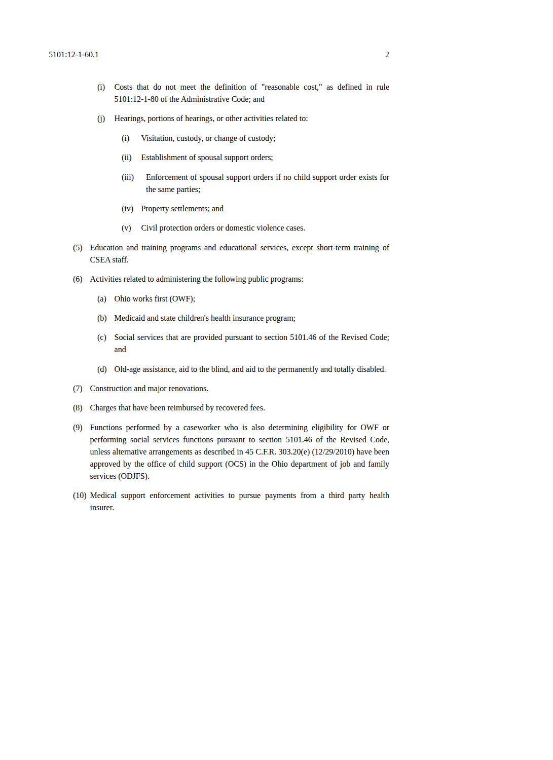5101:12-1-60.1 2
(i)
Costs that do not meet the definition of "reasonable cost," as defined in rule 5101:12-1-80 of the Administrative Code; and
(j)
Hearings, portions of hearings, or other activities related to:
(i)
Visitation, custody, or change of custody;
(ii)
Establishment of spousal support orders;
(iii)
Enforcement of spousal support orders if no child support order exists for the same parties;
(iv)
Property settlements; and
(v)
Civil protection orders or domestic violence cases.
(5)
Education and training programs and educational services, except short-term training of CSEA staff.
(6)
Activities related to administering the following public programs:
(a)
Ohio works first (OWF);
(b)
Medicaid and state children's health insurance program;
(c)
Social services that are provided pursuant to section 5101.46 of the Revised Code; and
(d)
Old-age assistance, aid to the blind, and aid to the permanently and totally disabled.
(7)
Construction and major renovations.
(8)
Charges that have been reimbursed by recovered fees.
(9)
Functions performed by a caseworker who is also determining eligibility for OWF or performing social services functions pursuant to section 5101.46 of the Revised Code, unless alternative arrangements as described in 45 C.F.R. 303.20(e) (12/29/2010) have been approved by the office of child support (OCS) in the Ohio department of job and family services (ODJFS).
(10)
Medical support enforcement activities to pursue payments from a third party health insurer.